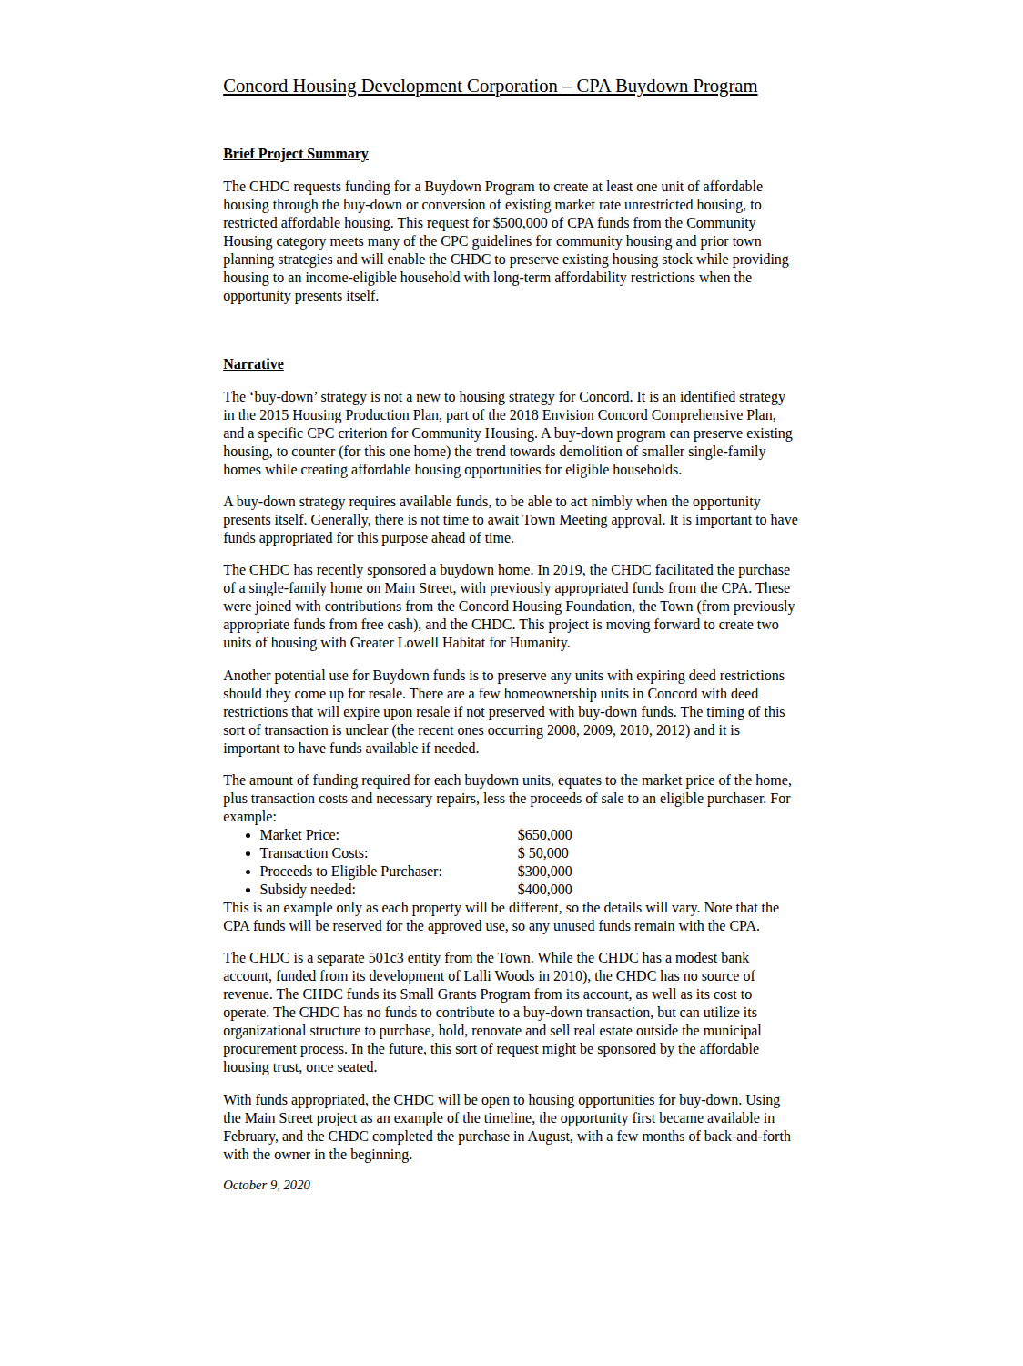Concord Housing Development Corporation – CPA Buydown Program
Brief Project Summary
The CHDC requests funding for a Buydown Program to create at least one unit of affordable housing through the buy-down or conversion of existing market rate unrestricted housing, to restricted affordable housing. This request for $500,000 of CPA funds from the Community Housing category meets many of the CPC guidelines for community housing and prior town planning strategies and will enable the CHDC to preserve existing housing stock while providing housing to an income-eligible household with long-term affordability restrictions when the opportunity presents itself.
Narrative
The ‘buy-down’ strategy is not a new to housing strategy for Concord. It is an identified strategy in the 2015 Housing Production Plan, part of the 2018 Envision Concord Comprehensive Plan, and a specific CPC criterion for Community Housing. A buy-down program can preserve existing housing, to counter (for this one home) the trend towards demolition of smaller single-family homes while creating affordable housing opportunities for eligible households.
A buy-down strategy requires available funds, to be able to act nimbly when the opportunity presents itself. Generally, there is not time to await Town Meeting approval. It is important to have funds appropriated for this purpose ahead of time.
The CHDC has recently sponsored a buydown home. In 2019, the CHDC facilitated the purchase of a single-family home on Main Street, with previously appropriated funds from the CPA. These were joined with contributions from the Concord Housing Foundation, the Town (from previously appropriate funds from free cash), and the CHDC. This project is moving forward to create two units of housing with Greater Lowell Habitat for Humanity.
Another potential use for Buydown funds is to preserve any units with expiring deed restrictions should they come up for resale. There are a few homeownership units in Concord with deed restrictions that will expire upon resale if not preserved with buy-down funds. The timing of this sort of transaction is unclear (the recent ones occurring 2008, 2009, 2010, 2012) and it is important to have funds available if needed.
The amount of funding required for each buydown units, equates to the market price of the home, plus transaction costs and necessary repairs, less the proceeds of sale to an eligible purchaser. For example:
Market Price:$650,000
Transaction Costs:$ 50,000
Proceeds to Eligible Purchaser:$300,000
Subsidy needed:$400,000
This is an example only as each property will be different, so the details will vary. Note that the CPA funds will be reserved for the approved use, so any unused funds remain with the CPA.
The CHDC is a separate 501c3 entity from the Town. While the CHDC has a modest bank account, funded from its development of Lalli Woods in 2010), the CHDC has no source of revenue. The CHDC funds its Small Grants Program from its account, as well as its cost to operate. The CHDC has no funds to contribute to a buy-down transaction, but can utilize its organizational structure to purchase, hold, renovate and sell real estate outside the municipal procurement process. In the future, this sort of request might be sponsored by the affordable housing trust, once seated.
With funds appropriated, the CHDC will be open to housing opportunities for buy-down. Using the Main Street project as an example of the timeline, the opportunity first became available in February, and the CHDC completed the purchase in August, with a few months of back-and-forth with the owner in the beginning.
October 9, 2020